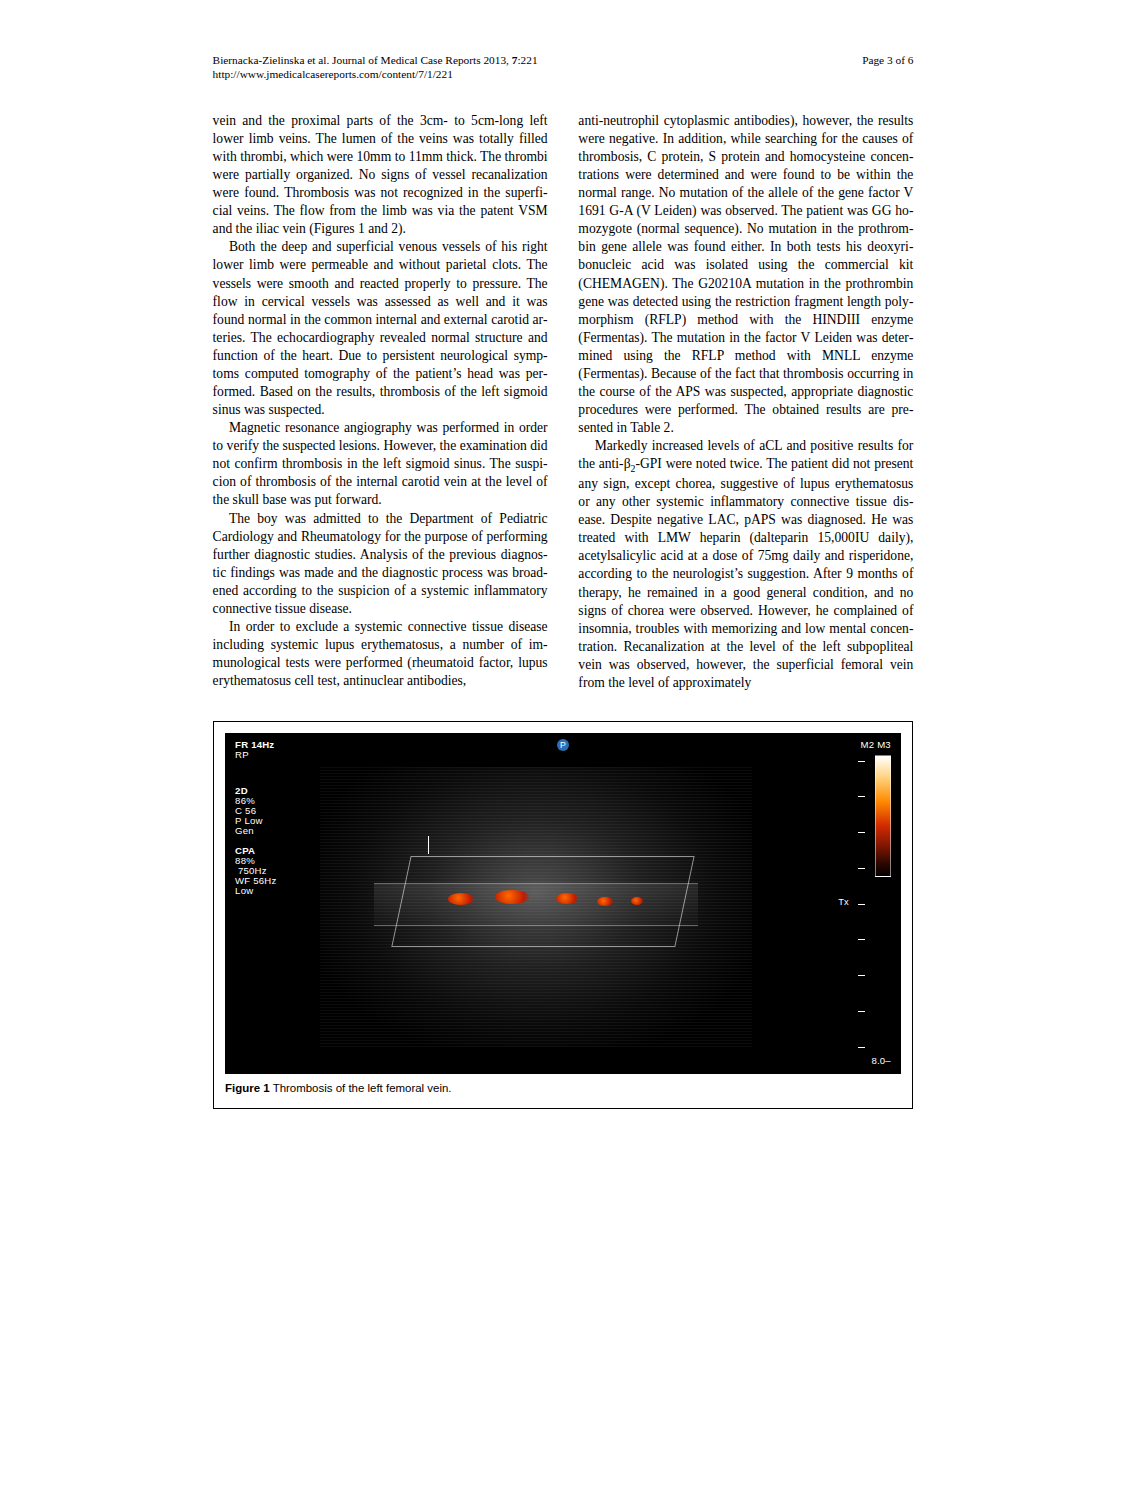Biernacka-Zielinska et al. Journal of Medical Case Reports 2013, 7:221
http://www.jmedicalcasereports.com/content/7/1/221
Page 3 of 6
vein and the proximal parts of the 3cm- to 5cm-long left lower limb veins. The lumen of the veins was totally filled with thrombi, which were 10mm to 11mm thick. The thrombi were partially organized. No signs of vessel recanalization were found. Thrombosis was not recognized in the superficial veins. The flow from the limb was via the patent VSM and the iliac vein (Figures 1 and 2).
Both the deep and superficial venous vessels of his right lower limb were permeable and without parietal clots. The vessels were smooth and reacted properly to pressure. The flow in cervical vessels was assessed as well and it was found normal in the common internal and external carotid arteries. The echocardiography revealed normal structure and function of the heart. Due to persistent neurological symptoms computed tomography of the patient’s head was performed. Based on the results, thrombosis of the left sigmoid sinus was suspected.
Magnetic resonance angiography was performed in order to verify the suspected lesions. However, the examination did not confirm thrombosis in the left sigmoid sinus. The suspicion of thrombosis of the internal carotid vein at the level of the skull base was put forward.
The boy was admitted to the Department of Pediatric Cardiology and Rheumatology for the purpose of performing further diagnostic studies. Analysis of the previous diagnostic findings was made and the diagnostic process was broadened according to the suspicion of a systemic inflammatory connective tissue disease.
In order to exclude a systemic connective tissue disease including systemic lupus erythematosus, a number of immunological tests were performed (rheumatoid factor, lupus erythematosus cell test, antinuclear antibodies,
anti-neutrophil cytoplasmic antibodies), however, the results were negative. In addition, while searching for the causes of thrombosis, C protein, S protein and homocysteine concentrations were determined and were found to be within the normal range. No mutation of the allele of the gene factor V 1691 G-A (V Leiden) was observed. The patient was GG homozygote (normal sequence). No mutation in the prothrombin gene allele was found either. In both tests his deoxyribonucleic acid was isolated using the commercial kit (CHEMAGEN). The G20210A mutation in the prothrombin gene was detected using the restriction fragment length polymorphism (RFLP) method with the HINDIII enzyme (Fermentas). The mutation in the factor V Leiden was determined using the RFLP method with MNLL enzyme (Fermentas). Because of the fact that thrombosis occurring in the course of the APS was suspected, appropriate diagnostic procedures were performed. The obtained results are presented in Table 2.
Markedly increased levels of aCL and positive results for the anti-β2-GPI were noted twice. The patient did not present any sign, except chorea, suggestive of lupus erythematosus or any other systemic inflammatory connective tissue disease. Despite negative LAC, pAPS was diagnosed. He was treated with LMW heparin (dalteparin 15,000IU daily), acetylsalicylic acid at a dose of 75mg daily and risperidone, according to the neurologist’s suggestion. After 9 months of therapy, he remained in a good general condition, and no signs of chorea were observed. However, he complained of insomnia, troubles with memorizing and low mental concentration. Recanalization at the level of the left subpopliteal vein was observed, however, the superficial femoral vein from the level of approximately
FR 14Hz
RP
M2 M3
P
2D
86%
C 56
P Low
Gen
CPA
88%
750Hz
WF 56Hz
Low
Tx
8.0–
Figure 1 Thrombosis of the left femoral vein.